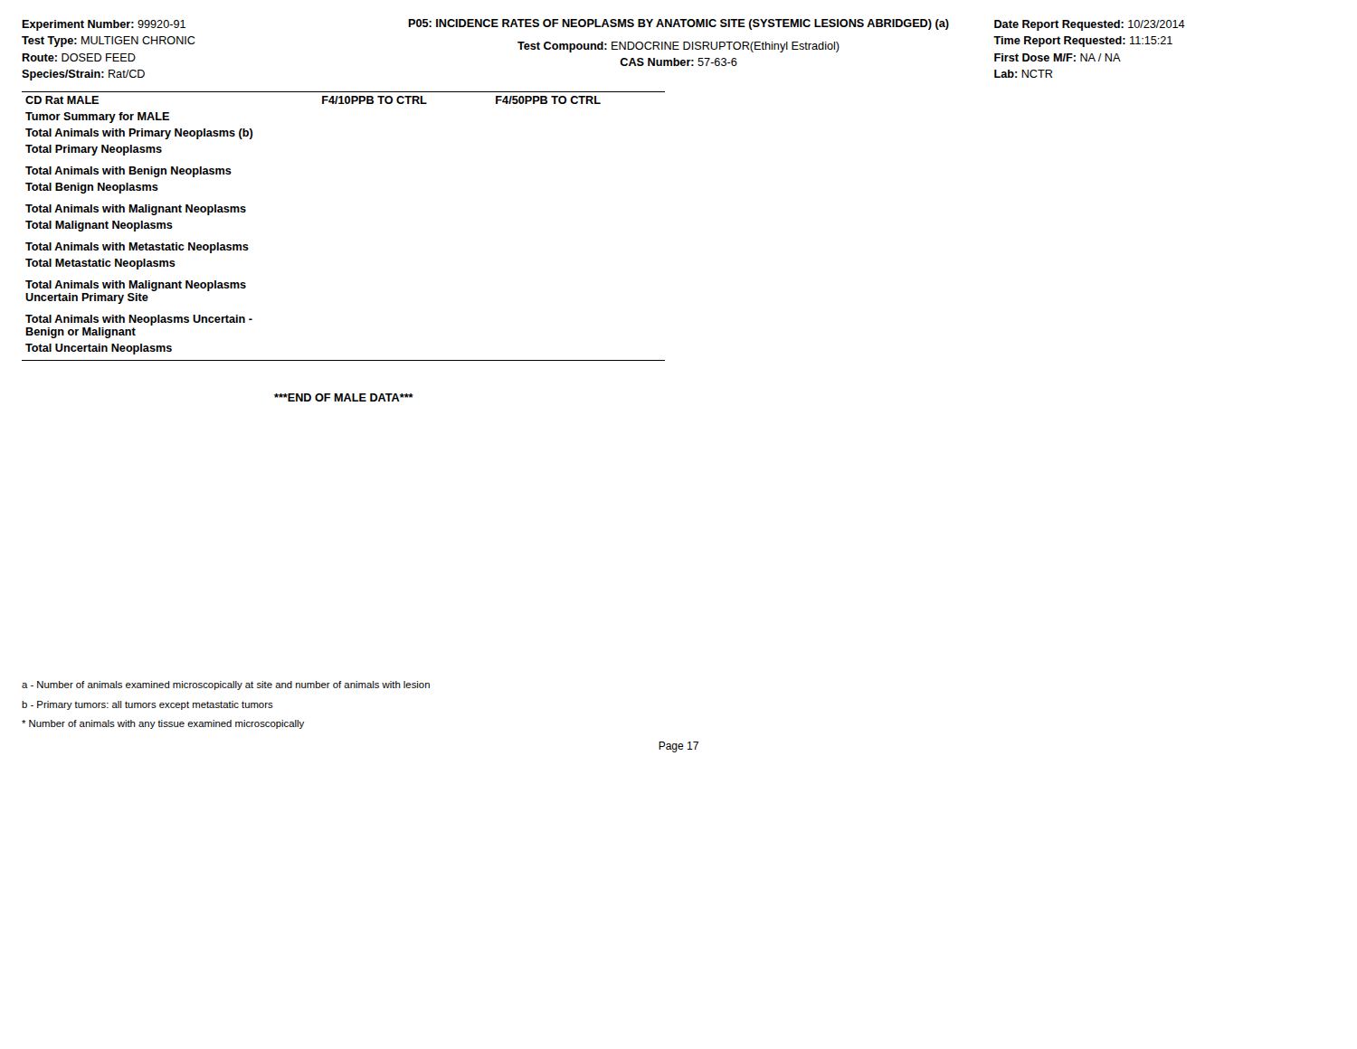Experiment Number: 99920-91
Test Type: MULTIGEN CHRONIC
Route: DOSED FEED
Species/Strain: Rat/CD
P05: INCIDENCE RATES OF NEOPLASMS BY ANATOMIC SITE (SYSTEMIC LESIONS ABRIDGED) (a)
Test Compound: ENDOCRINE DISRUPTOR(Ethinyl Estradiol)
CAS Number: 57-63-6
Date Report Requested: 10/23/2014
Time Report Requested: 11:15:21
First Dose M/F: NA / NA
Lab: NCTR
| CD Rat MALE | F4/10PPB TO CTRL | F4/50PPB TO CTRL |
| --- | --- | --- |
| Tumor Summary for MALE |
| Total Animals with Primary Neoplasms (b) | | |
| Total Primary Neoplasms | | |
| Total Animals with Benign Neoplasms | | |
| Total Benign Neoplasms | | |
| Total Animals with Malignant Neoplasms | | |
| Total Malignant Neoplasms | | |
| Total Animals with Metastatic Neoplasms | | |
| Total Metastatic Neoplasms | | |
| Total Animals with Malignant Neoplasms Uncertain Primary Site | | |
| Total Animals with Neoplasms Uncertain - Benign or Malignant | | |
| Total Uncertain Neoplasms | | |
***END OF MALE DATA***
a - Number of animals examined microscopically at site and number of animals with lesion
b - Primary tumors: all tumors except metastatic tumors
* Number of animals with any tissue examined microscopically
Page 17